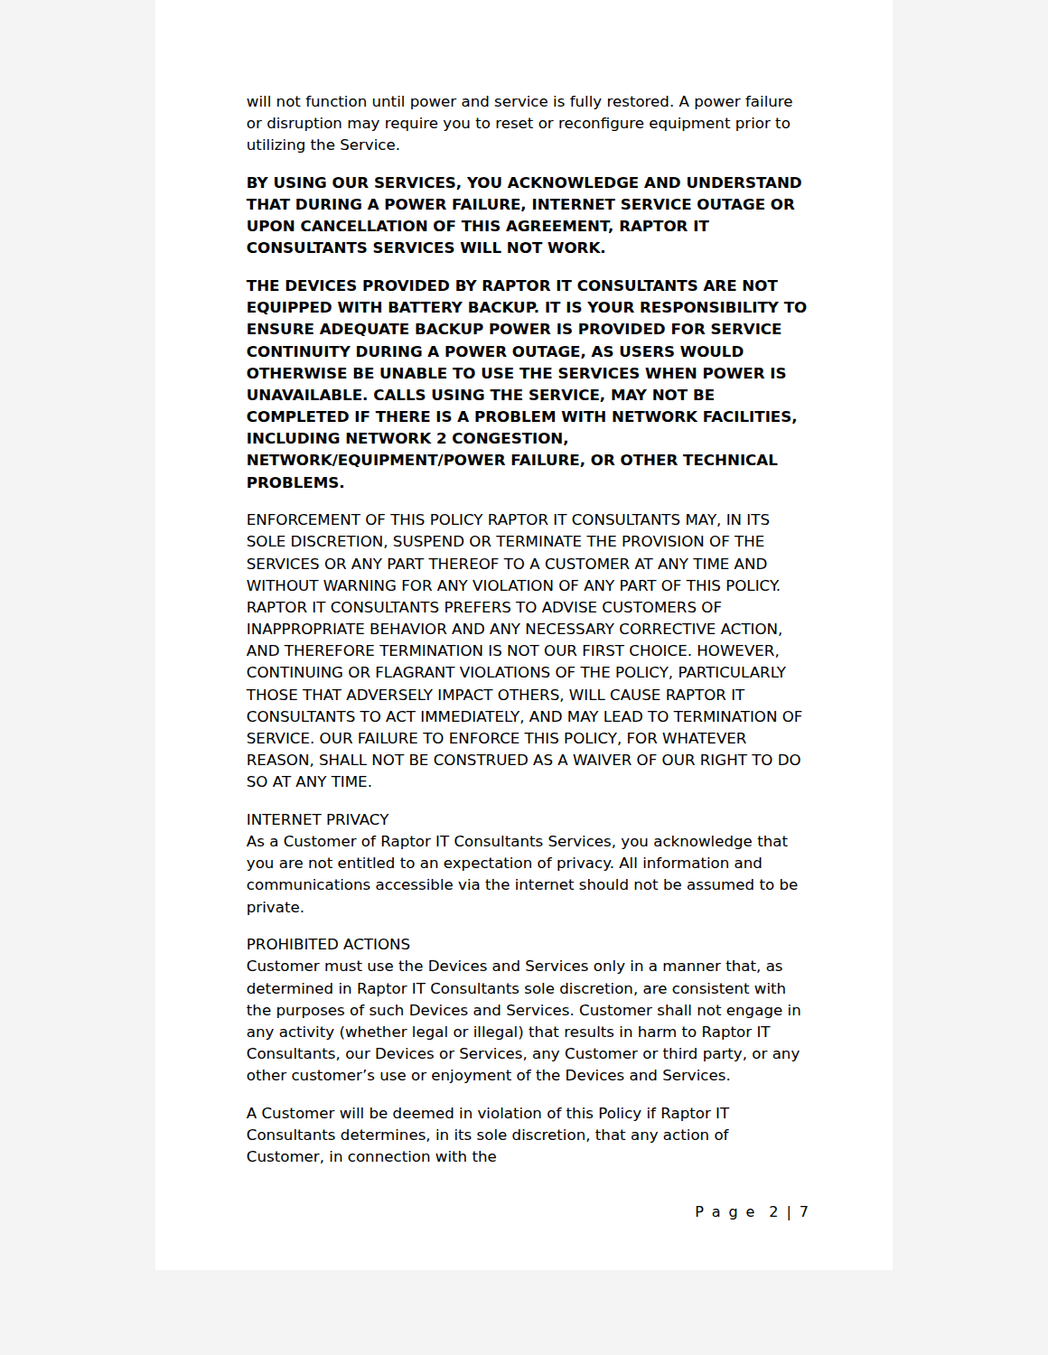will not function until power and service is fully restored. A power failure or disruption may require you to reset or reconfigure equipment prior to utilizing the Service.
BY USING OUR SERVICES, YOU ACKNOWLEDGE AND UNDERSTAND THAT DURING A POWER FAILURE, INTERNET SERVICE OUTAGE OR UPON CANCELLATION OF THIS AGREEMENT, RAPTOR IT CONSULTANTS SERVICES WILL NOT WORK.
THE DEVICES PROVIDED BY RAPTOR IT CONSULTANTS ARE NOT EQUIPPED WITH BATTERY BACKUP. IT IS YOUR RESPONSIBILITY TO ENSURE ADEQUATE BACKUP POWER IS PROVIDED FOR SERVICE CONTINUITY DURING A POWER OUTAGE, AS USERS WOULD OTHERWISE BE UNABLE TO USE THE SERVICES WHEN POWER IS UNAVAILABLE. CALLS USING THE SERVICE, MAY NOT BE COMPLETED IF THERE IS A PROBLEM WITH NETWORK FACILITIES, INCLUDING NETWORK 2 CONGESTION, NETWORK/EQUIPMENT/POWER FAILURE, OR OTHER TECHNICAL PROBLEMS.
ENFORCEMENT OF THIS POLICY RAPTOR IT CONSULTANTS MAY, IN ITS SOLE DISCRETION, SUSPEND OR TERMINATE THE PROVISION OF THE SERVICES OR ANY PART THEREOF TO A CUSTOMER AT ANY TIME AND WITHOUT WARNING FOR ANY VIOLATION OF ANY PART OF THIS POLICY. RAPTOR IT CONSULTANTS PREFERS TO ADVISE CUSTOMERS OF INAPPROPRIATE BEHAVIOR AND ANY NECESSARY CORRECTIVE ACTION, AND THEREFORE TERMINATION IS NOT OUR FIRST CHOICE. HOWEVER, CONTINUING OR FLAGRANT VIOLATIONS OF THE POLICY, PARTICULARLY THOSE THAT ADVERSELY IMPACT OTHERS, WILL CAUSE RAPTOR IT CONSULTANTS TO ACT IMMEDIATELY, AND MAY LEAD TO TERMINATION OF SERVICE. OUR FAILURE TO ENFORCE THIS POLICY, FOR WHATEVER REASON, SHALL NOT BE CONSTRUED AS A WAIVER OF OUR RIGHT TO DO SO AT ANY TIME.
INTERNET PRIVACY
As a Customer of Raptor IT Consultants Services, you acknowledge that you are not entitled to an expectation of privacy. All information and communications accessible via the internet should not be assumed to be private.
PROHIBITED ACTIONS
Customer must use the Devices and Services only in a manner that, as determined in Raptor IT Consultants sole discretion, are consistent with the purposes of such Devices and Services. Customer shall not engage in any activity (whether legal or illegal) that results in harm to Raptor IT Consultants, our Devices or Services, any Customer or third party, or any other customer’s use or enjoyment of the Devices and Services.
A Customer will be deemed in violation of this Policy if Raptor IT Consultants determines, in its sole discretion, that any action of Customer, in connection with the
P a g e 2 | 7